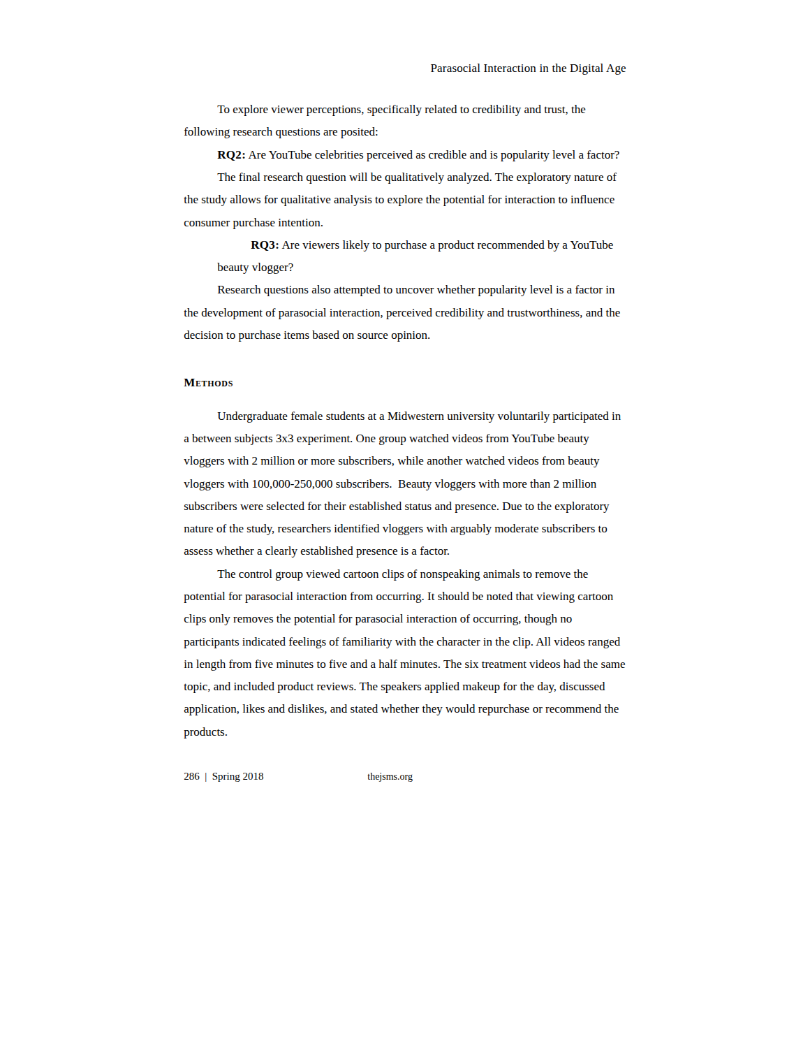Parasocial Interaction in the Digital Age
To explore viewer perceptions, specifically related to credibility and trust, the following research questions are posited:
RQ2: Are YouTube celebrities perceived as credible and is popularity level a factor?
The final research question will be qualitatively analyzed. The exploratory nature of the study allows for qualitative analysis to explore the potential for interaction to influence consumer purchase intention.
RQ3: Are viewers likely to purchase a product recommended by a YouTube beauty vlogger?
Research questions also attempted to uncover whether popularity level is a factor in the development of parasocial interaction, perceived credibility and trustworthiness, and the decision to purchase items based on source opinion.
Methods
Undergraduate female students at a Midwestern university voluntarily participated in a between subjects 3x3 experiment. One group watched videos from YouTube beauty vloggers with 2 million or more subscribers, while another watched videos from beauty vloggers with 100,000-250,000 subscribers. Beauty vloggers with more than 2 million subscribers were selected for their established status and presence. Due to the exploratory nature of the study, researchers identified vloggers with arguably moderate subscribers to assess whether a clearly established presence is a factor.
The control group viewed cartoon clips of nonspeaking animals to remove the potential for parasocial interaction from occurring. It should be noted that viewing cartoon clips only removes the potential for parasocial interaction of occurring, though no participants indicated feelings of familiarity with the character in the clip. All videos ranged in length from five minutes to five and a half minutes. The six treatment videos had the same topic, and included product reviews. The speakers applied makeup for the day, discussed application, likes and dislikes, and stated whether they would repurchase or recommend the products.
286 | Spring 2018 thejsms.org